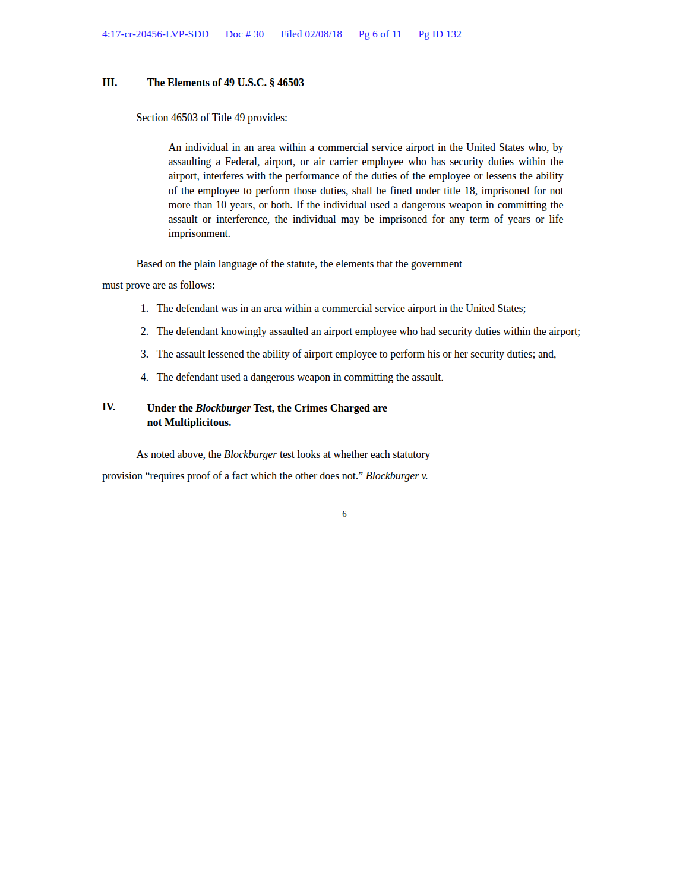4:17-cr-20456-LVP-SDD Doc # 30 Filed 02/08/18 Pg 6 of 11 Pg ID 132
III.
The Elements of 49 U.S.C. § 46503
Section 46503 of Title 49 provides:
An individual in an area within a commercial service airport in the United States who, by assaulting a Federal, airport, or air carrier employee who has security duties within the airport, interferes with the performance of the duties of the employee or lessens the ability of the employee to perform those duties, shall be fined under title 18, imprisoned for not more than 10 years, or both. If the individual used a dangerous weapon in committing the assault or interference, the individual may be imprisoned for any term of years or life imprisonment.
Based on the plain language of the statute, the elements that the government
must prove are as follows:
The defendant was in an area within a commercial service airport in the United States;
The defendant knowingly assaulted an airport employee who had security duties within the airport;
The assault lessened the ability of airport employee to perform his or her security duties; and,
The defendant used a dangerous weapon in committing the assault.
IV.
Under the Blockburger Test, the Crimes Charged are
not Multiplicitous.
As noted above, the Blockburger test looks at whether each statutory
provision “requires proof of a fact which the other does not.” Blockburger v.
6